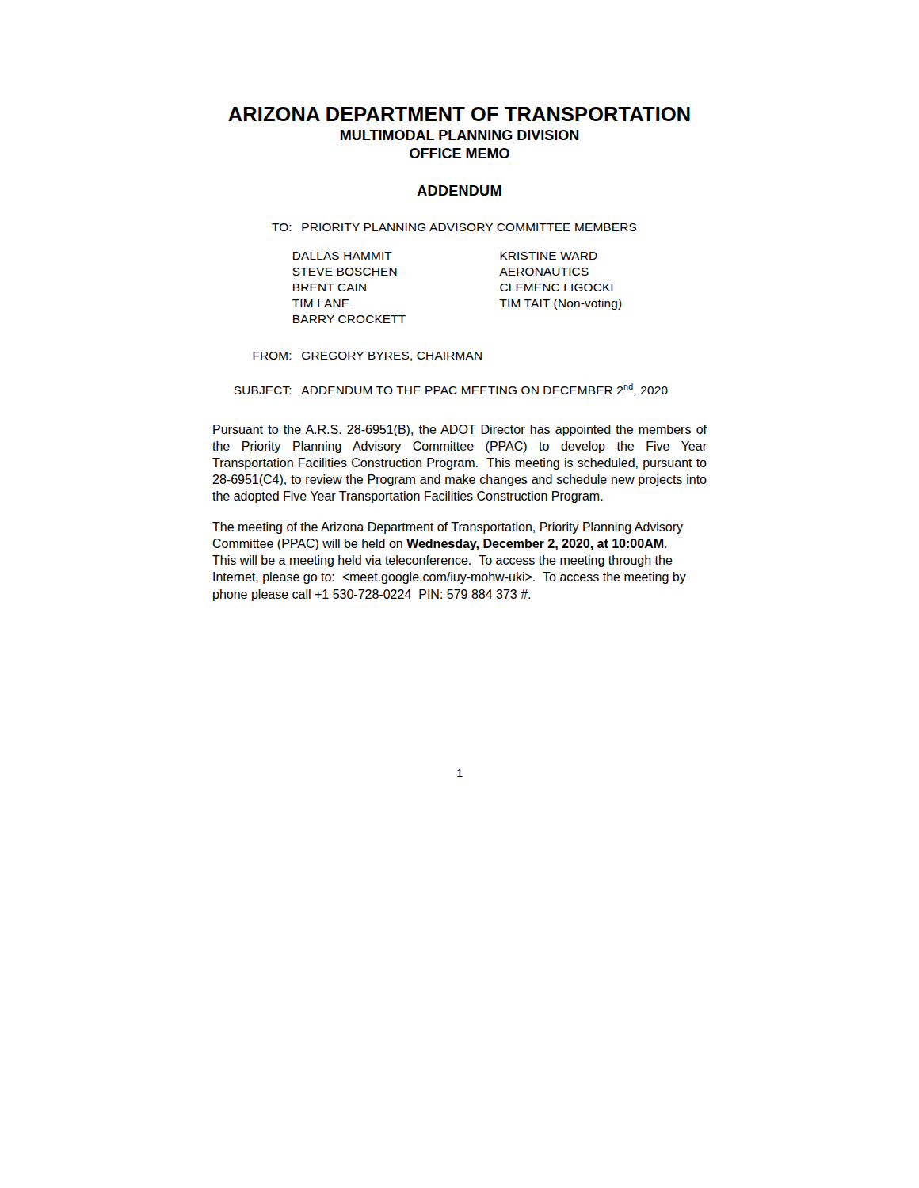ARIZONA DEPARTMENT OF TRANSPORTATION
MULTIMODAL PLANNING DIVISION
OFFICE MEMO
ADDENDUM
TO:
PRIORITY PLANNING ADVISORY COMMITTEE MEMBERS
DALLAS HAMMIT
STEVE BOSCHEN
BRENT CAIN
TIM LANE
BARRY CROCKETT
KRISTINE WARD
AERONAUTICS
CLEMENC LIGOCKI
TIM TAIT (Non-voting)
FROM:
GREGORY BYRES, CHAIRMAN
SUBJECT:
ADDENDUM TO THE PPAC MEETING ON DECEMBER 2nd, 2020
Pursuant to the A.R.S. 28-6951(B), the ADOT Director has appointed the members of the Priority Planning Advisory Committee (PPAC) to develop the Five Year Transportation Facilities Construction Program. This meeting is scheduled, pursuant to 28-6951(C4), to review the Program and make changes and schedule new projects into the adopted Five Year Transportation Facilities Construction Program.
The meeting of the Arizona Department of Transportation, Priority Planning Advisory Committee (PPAC) will be held on Wednesday, December 2, 2020, at 10:00AM.
This will be a meeting held via teleconference. To access the meeting through the Internet, please go to: <meet.google.com/iuy-mohw-uki>. To access the meeting by phone please call +1 530-728-0224 PIN: 579 884 373 #.
1